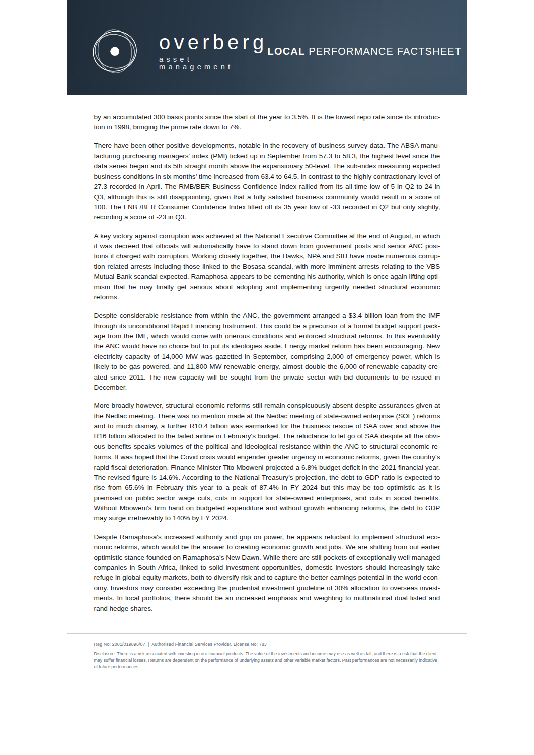overberg
asset management
LOCAL PERFORMANCE FACTSHEET
by an accumulated 300 basis points since the start of the year to 3.5%. It is the lowest repo rate since its introduction in 1998, bringing the prime rate down to 7%.
There have been other positive developments, notable in the recovery of business survey data. The ABSA manufacturing purchasing managers' index (PMI) ticked up in September from 57.3 to 58.3, the highest level since the data series began and its 5th straight month above the expansionary 50-level. The sub-index measuring expected business conditions in six months' time increased from 63.4 to 64.5, in contrast to the highly contractionary level of 27.3 recorded in April. The RMB/BER Business Confidence Index rallied from its all-time low of 5 in Q2 to 24 in Q3, although this is still disappointing, given that a fully satisfied business community would result in a score of 100. The FNB /BER Consumer Confidence Index lifted off its 35 year low of -33 recorded in Q2 but only slightly, recording a score of -23 in Q3.
A key victory against corruption was achieved at the National Executive Committee at the end of August, in which it was decreed that officials will automatically have to stand down from government posts and senior ANC positions if charged with corruption. Working closely together, the Hawks, NPA and SIU have made numerous corruption related arrests including those linked to the Bosasa scandal, with more imminent arrests relating to the VBS Mutual Bank scandal expected. Ramaphosa appears to be cementing his authority, which is once again lifting optimism that he may finally get serious about adopting and implementing urgently needed structural economic reforms.
Despite considerable resistance from within the ANC, the government arranged a $3.4 billion loan from the IMF through its unconditional Rapid Financing Instrument. This could be a precursor of a formal budget support package from the IMF, which would come with onerous conditions and enforced structural reforms. In this eventuality the ANC would have no choice but to put its ideologies aside. Energy market reform has been encouraging. New electricity capacity of 14,000 MW was gazetted in September, comprising 2,000 of emergency power, which is likely to be gas powered, and 11,800 MW renewable energy, almost double the 6,000 of renewable capacity created since 2011. The new capacity will be sought from the private sector with bid documents to be issued in December.
More broadly however, structural economic reforms still remain conspicuously absent despite assurances given at the Nedlac meeting. There was no mention made at the Nedlac meeting of state-owned enterprise (SOE) reforms and to much dismay, a further R10.4 billion was earmarked for the business rescue of SAA over and above the R16 billion allocated to the failed airline in February's budget. The reluctance to let go of SAA despite all the obvious benefits speaks volumes of the political and ideological resistance within the ANC to structural economic reforms. It was hoped that the Covid crisis would engender greater urgency in economic reforms, given the country's rapid fiscal deterioration. Finance Minister Tito Mboweni projected a 6.8% budget deficit in the 2021 financial year. The revised figure is 14.6%. According to the National Treasury's projection, the debt to GDP ratio is expected to rise from 65.6% in February this year to a peak of 87.4% in FY 2024 but this may be too optimistic as it is premised on public sector wage cuts, cuts in support for state-owned enterprises, and cuts in social benefits. Without Mboweni's firm hand on budgeted expenditure and without growth enhancing reforms, the debt to GDP may surge irretrievably to 140% by FY 2024.
Despite Ramaphosa's increased authority and grip on power, he appears reluctant to implement structural economic reforms, which would be the answer to creating economic growth and jobs. We are shifting from out earlier optimistic stance founded on Ramaphosa's New Dawn. While there are still pockets of exceptionally well managed companies in South Africa, linked to solid investment opportunities, domestic investors should increasingly take refuge in global equity markets, both to diversify risk and to capture the better earnings potential in the world economy. Investors may consider exceeding the prudential investment guideline of 30% allocation to overseas investments. In local portfolios, there should be an increased emphasis and weighting to multinational dual listed and rand hedge shares.
Reg No: 2001/019896/07 | Authorised Financial Services Provider. License No: 783
Disclosure: There is a risk associated with investing in our financial products. The value of the investments and income may rise as well as fall, and there is a risk that the client may suffer financial losses. Returns are dependent on the performance of underlying assets and other variable market factors. Past performances are not necessarily indicative of future performances.